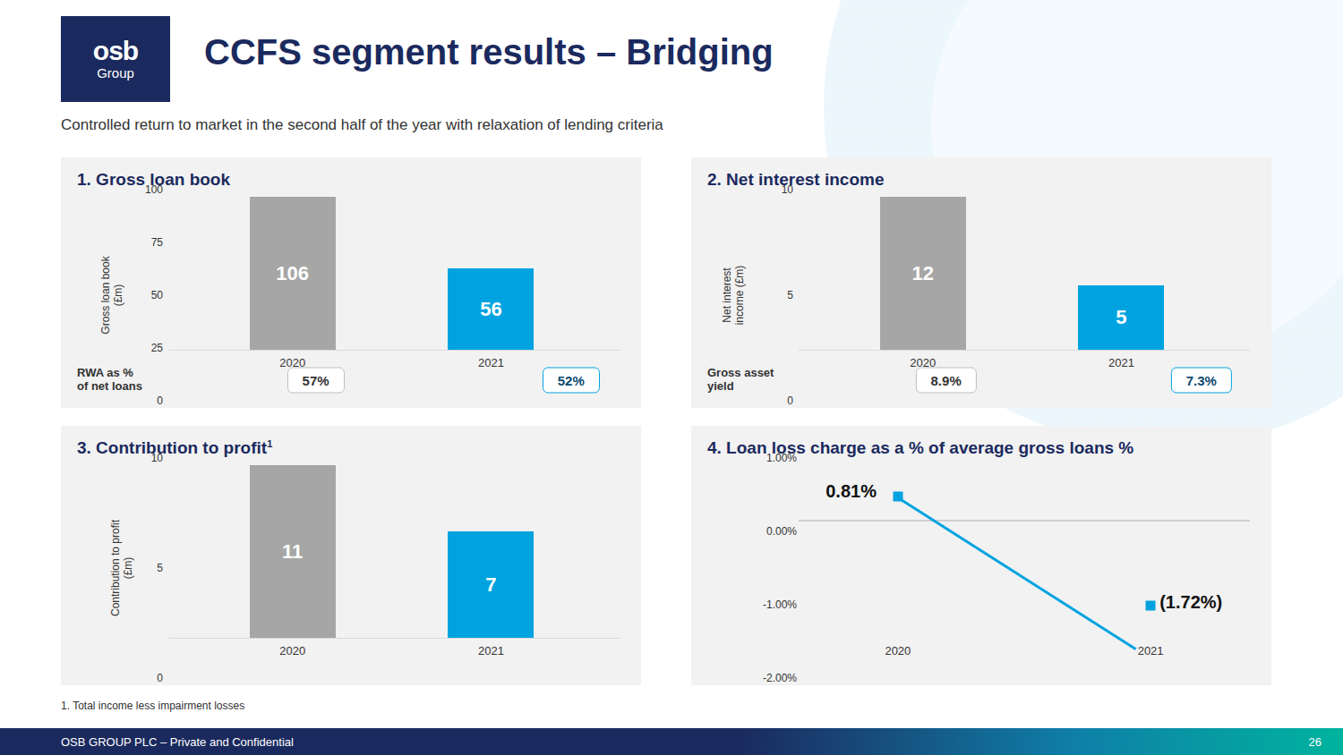osb
Group
CCFS segment results – Bridging
Controlled return to market in the second half of the year with relaxation of lending criteria
1. Gross loan book
Gross loan book
(£m)
100 75 50 25 0
106
56
2020 2021
RWA as %
of net loans
57%
52%
2. Net interest income
Net interest
income (£m)
10 5 0
12
5
2020 2021
Gross asset
yield
8.9%
7.3%
3. Contribution to profit1
Contribution to profit
(£m)
10 5 0
11
7
2020 2021
4. Loan loss charge as a % of average gross loans %
1.00% 0.00% -1.00% -2.00%
0.81%
(1.72%)
2020 2021
1. Total income less impairment losses
OSB GROUP PLC – Private and Confidential
26